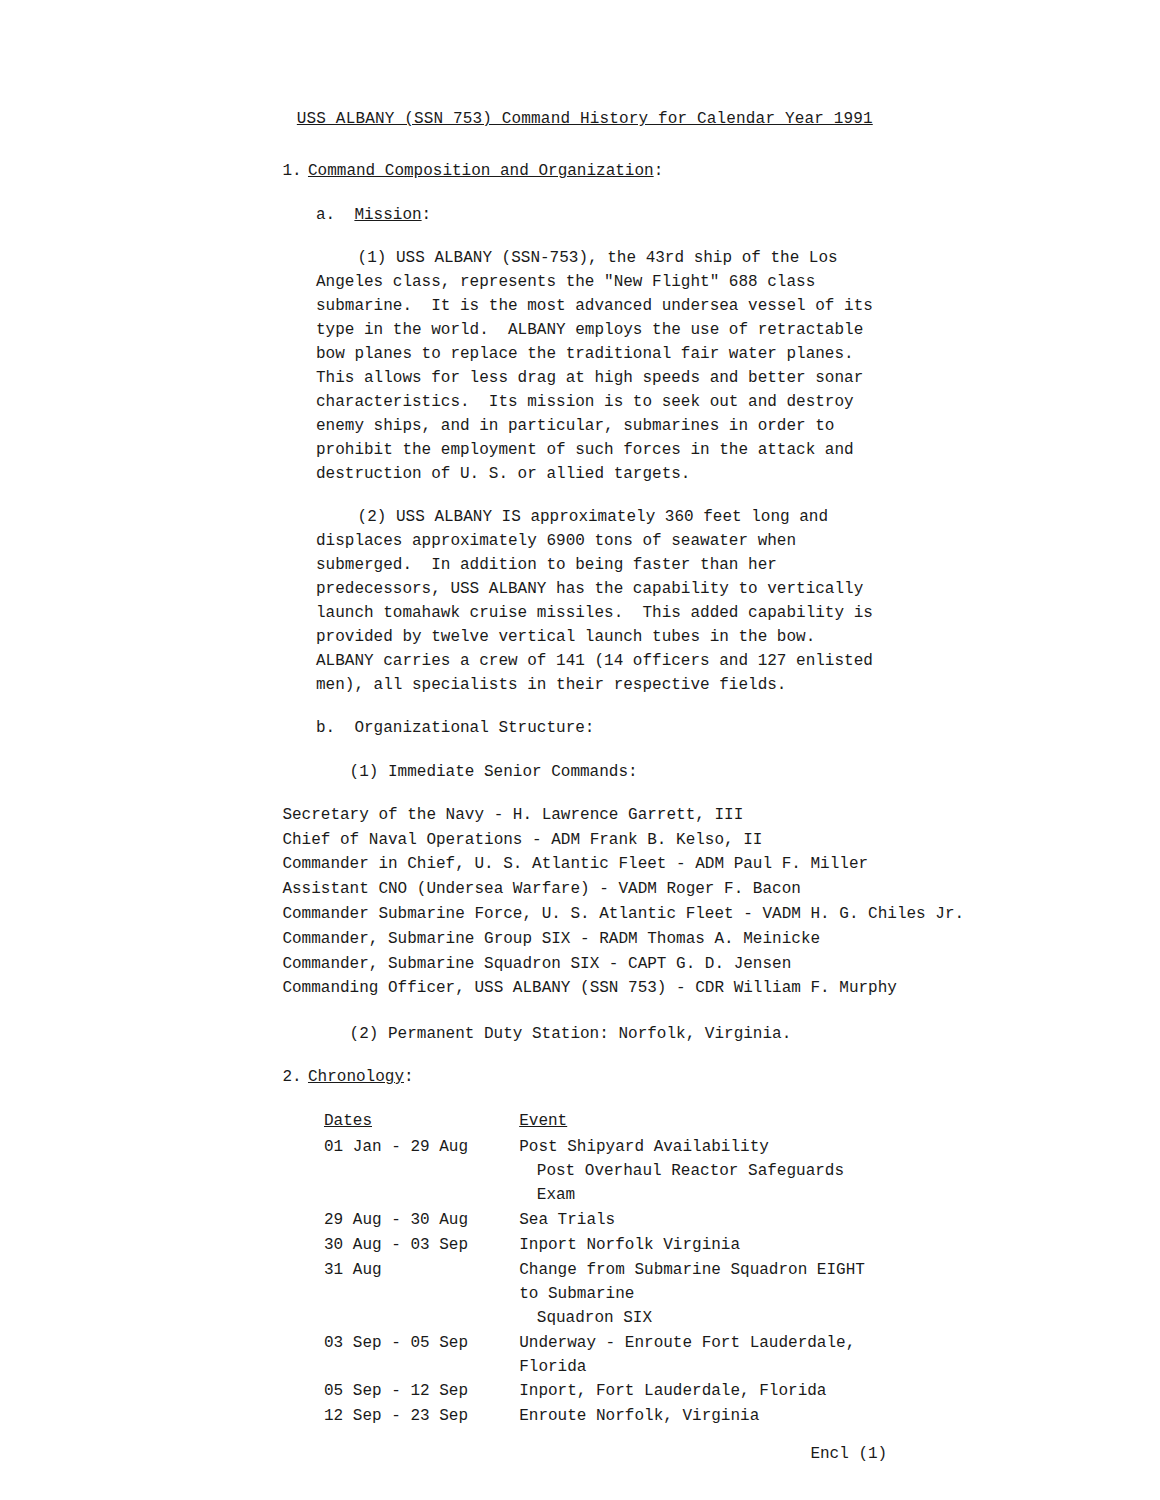USS ALBANY (SSN 753) Command History for Calendar Year 1991
1. Command Composition and Organization:
a. Mission:
(1) USS ALBANY (SSN-753), the 43rd ship of the Los Angeles class, represents the "New Flight" 688 class submarine. It is the most advanced undersea vessel of its type in the world. ALBANY employs the use of retractable bow planes to replace the traditional fair water planes. This allows for less drag at high speeds and better sonar characteristics. Its mission is to seek out and destroy enemy ships, and in particular, submarines in order to prohibit the employment of such forces in the attack and destruction of U. S. or allied targets.
(2) USS ALBANY IS approximately 360 feet long and displaces approximately 6900 tons of seawater when submerged. In addition to being faster than her predecessors, USS ALBANY has the capability to vertically launch tomahawk cruise missiles. This added capability is provided by twelve vertical launch tubes in the bow. ALBANY carries a crew of 141 (14 officers and 127 enlisted men), all specialists in their respective fields.
b. Organizational Structure:
(1) Immediate Senior Commands:
Secretary of the Navy - H. Lawrence Garrett, III
Chief of Naval Operations - ADM Frank B. Kelso, II
Commander in Chief, U. S. Atlantic Fleet - ADM Paul F. Miller
Assistant CNO (Undersea Warfare) - VADM Roger F. Bacon
Commander Submarine Force, U. S. Atlantic Fleet - VADM H. G. Chiles Jr.
Commander, Submarine Group SIX - RADM Thomas A. Meinicke
Commander, Submarine Squadron SIX - CAPT G. D. Jensen
Commanding Officer, USS ALBANY (SSN 753) - CDR William F. Murphy
(2) Permanent Duty Station: Norfolk, Virginia.
2. Chronology:
| Dates | Event |
| --- | --- |
| 01 Jan - 29 Aug | Post Shipyard Availability Post Overhaul Reactor Safeguards Exam |
| 29 Aug - 30 Aug | Sea Trials |
| 30 Aug - 03 Sep | Inport Norfolk Virginia |
| 31 Aug | Change from Submarine Squadron EIGHT to Submarine Squadron SIX |
| 03 Sep - 05 Sep | Underway - Enroute Fort Lauderdale, Florida |
| 05 Sep - 12 Sep | Inport, Fort Lauderdale, Florida |
| 12 Sep - 23 Sep | Enroute Norfolk, Virginia |
Encl (1)